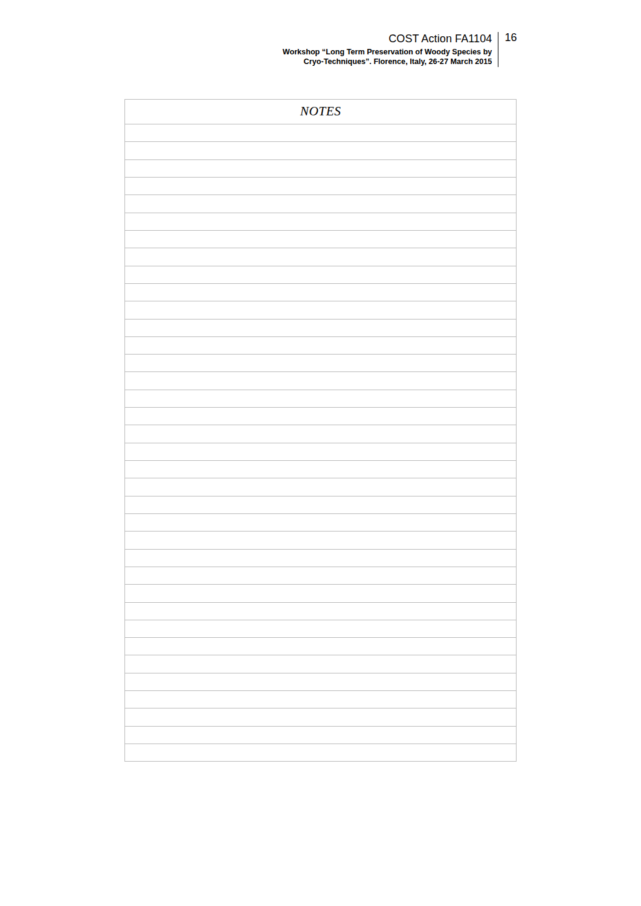COST Action FA1104
Workshop “Long Term Preservation of Woody Species by
Cryo-Techniques”. Florence, Italy, 26-27 March 2015
16
| NOTES |